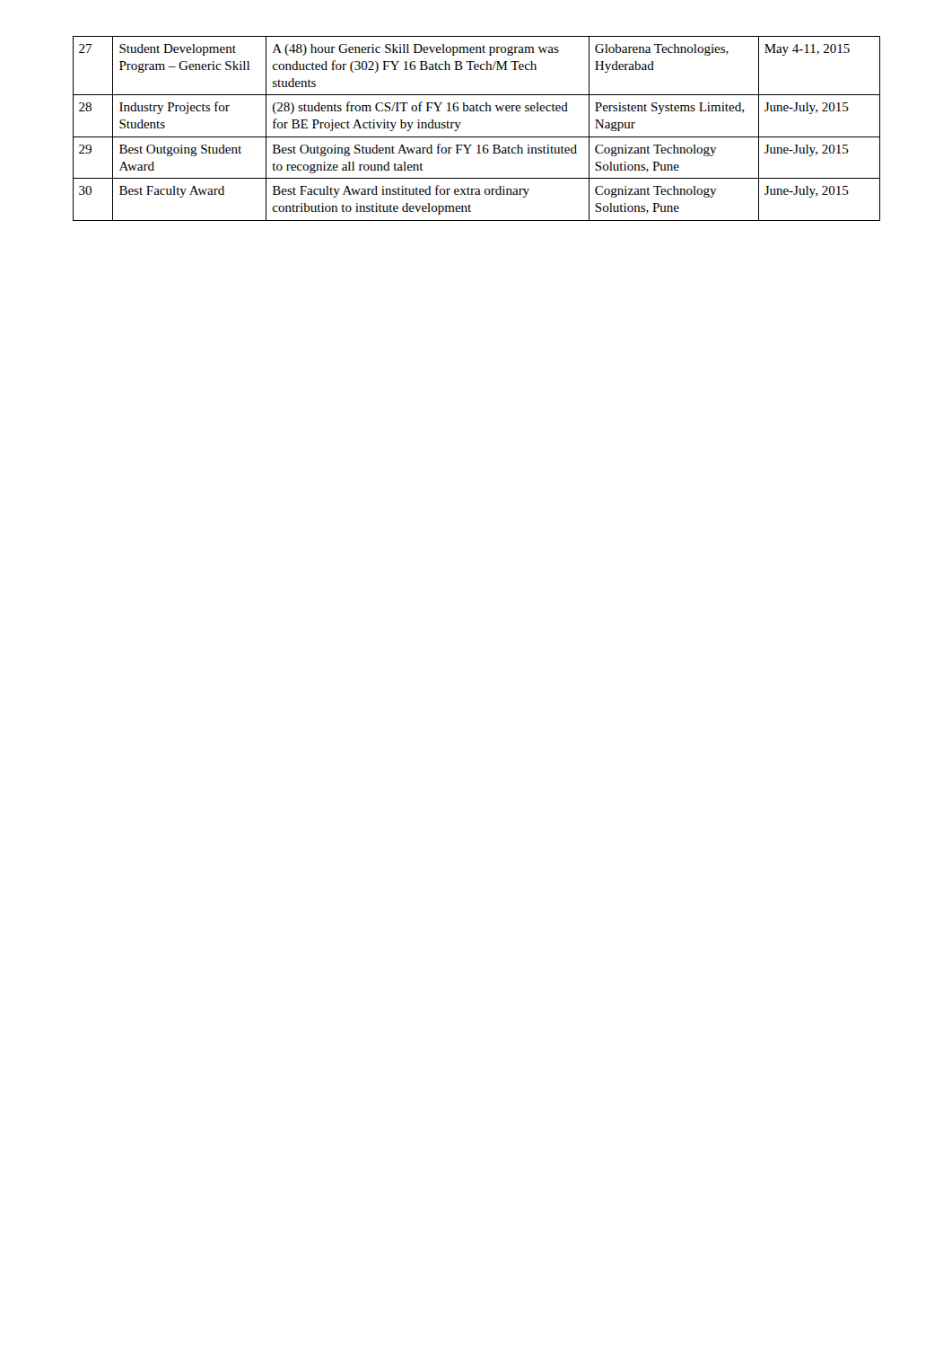| 27 | Student Development Program – Generic Skill | A (48) hour Generic Skill Development program was conducted for (302) FY 16 Batch B Tech/M Tech students | Globarena Technologies, Hyderabad | May 4-11, 2015 |
| 28 | Industry Projects for Students | (28) students from CS/IT of FY 16 batch were selected for BE Project Activity by industry | Persistent Systems Limited, Nagpur | June-July, 2015 |
| 29 | Best Outgoing Student Award | Best Outgoing Student Award for FY 16 Batch instituted to recognize all round talent | Cognizant Technology Solutions, Pune | June-July, 2015 |
| 30 | Best Faculty Award | Best Faculty Award instituted for extra ordinary contribution to institute development | Cognizant Technology Solutions, Pune | June-July, 2015 |